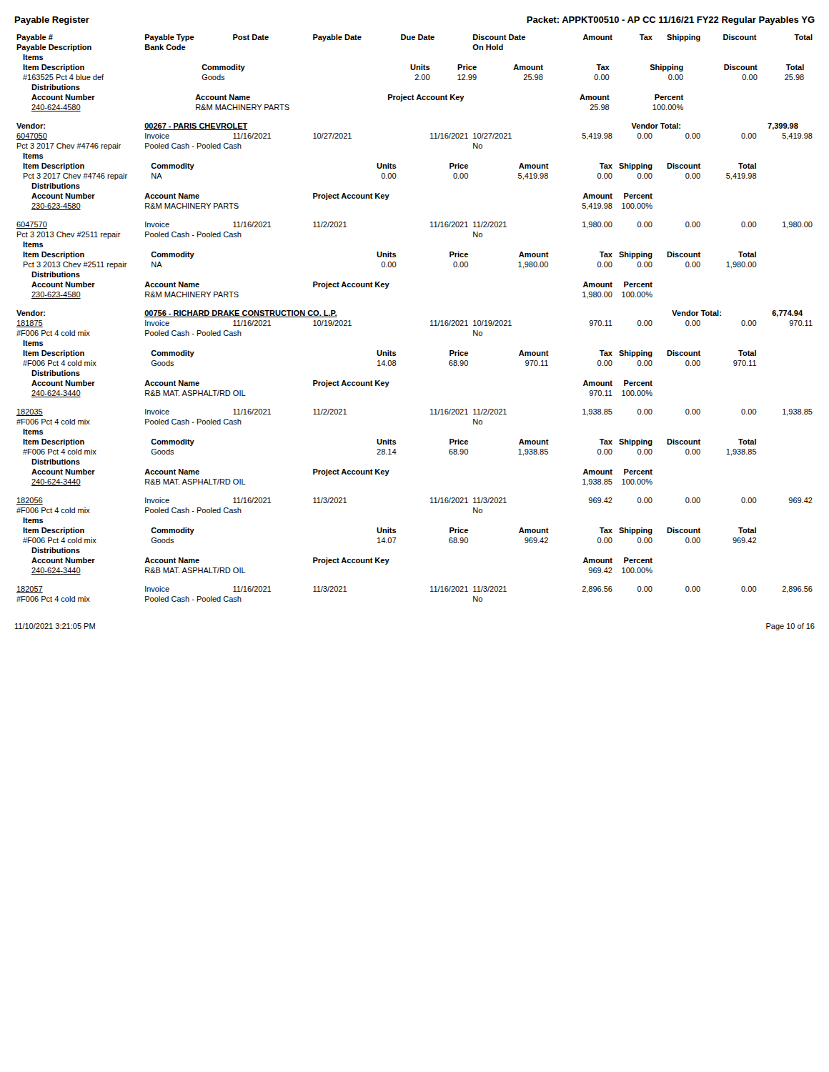Payable Register
Packet: APPKT00510 - AP CC 11/16/21 FY22 Regular Payables YG
| Payable # | Payable Type | Post Date | Payable Date | Due Date | Discount Date | Amount | Tax | Shipping | Discount | Total |
| Payable Description | Bank Code | | | | On Hold | |
| Items |
| Item Description | Commodity | | Units | Price | Amount | Tax | Shipping | Discount | Total | |
| #163525 Pct 4 blue def | Goods | | 2.00 | 12.99 | 25.98 | 0.00 | 0.00 | 0.00 | 25.98 | |
| Distributions |
| Account Number | Account Name | Project Account Key | Amount | Percent | |
| 240-624-4580 | R&M MACHINERY PARTS | | 25.98 | 100.00% | |
| Vendor: | 00267 - PARIS CHEVROLET | Vendor Total: | 7,399.98 | |
| 6047050 | Invoice | 11/16/2021 | 10/27/2021 | 11/16/2021 | 10/27/2021 | 5,419.98 | 0.00 | 0.00 | 0.00 | 5,419.98 |
| Pct 3 2017 Chev #4746 repair | Pooled Cash - Pooled Cash | | No | |
| Items |
| Item Description | Commodity | | Units | Price | Amount | Tax | Shipping | Discount | Total | |
| Pct 3 2017 Chev #4746 repair | NA | | 0.00 | 0.00 | 5,419.98 | 0.00 | 0.00 | 0.00 | 5,419.98 | |
| Distributions |
| Account Number | Account Name | Project Account Key | Amount | Percent | |
| 230-623-4580 | R&M MACHINERY PARTS | | 5,419.98 | 100.00% | |
| 6047570 | Invoice | 11/16/2021 | 11/2/2021 | 11/16/2021 | 11/2/2021 | 1,980.00 | 0.00 | 0.00 | 0.00 | 1,980.00 |
| Pct 3 2013 Chev #2511 repair | Pooled Cash - Pooled Cash | | No | |
| Items |
| Item Description | Commodity | | Units | Price | Amount | Tax | Shipping | Discount | Total | |
| Pct 3 2013 Chev #2511 repair | NA | | 0.00 | 0.00 | 1,980.00 | 0.00 | 0.00 | 0.00 | 1,980.00 | |
| Distributions |
| Account Number | Account Name | Project Account Key | Amount | Percent | |
| 230-623-4580 | R&M MACHINERY PARTS | | 1,980.00 | 100.00% | |
| Vendor: | 00756 - RICHARD DRAKE CONSTRUCTION CO. L.P. | Vendor Total: | 6,774.94 | |
| 181875 | Invoice | 11/16/2021 | 10/19/2021 | 11/16/2021 | 10/19/2021 | 970.11 | 0.00 | 0.00 | 0.00 | 970.11 |
| #F006 Pct 4 cold mix | Pooled Cash - Pooled Cash | | No | |
| Items |
| Item Description | Commodity | | Units | Price | Amount | Tax | Shipping | Discount | Total | |
| #F006 Pct 4 cold mix | Goods | | 14.08 | 68.90 | 970.11 | 0.00 | 0.00 | 0.00 | 970.11 | |
| Distributions |
| Account Number | Account Name | Project Account Key | Amount | Percent | |
| 240-624-3440 | R&B MAT. ASPHALT/RD OIL | | 970.11 | 100.00% | |
| 182035 | Invoice | 11/16/2021 | 11/2/2021 | 11/16/2021 | 11/2/2021 | 1,938.85 | 0.00 | 0.00 | 0.00 | 1,938.85 |
| #F006 Pct 4 cold mix | Pooled Cash - Pooled Cash | | No | |
| Items |
| Item Description | Commodity | | Units | Price | Amount | Tax | Shipping | Discount | Total | |
| #F006 Pct 4 cold mix | Goods | | 28.14 | 68.90 | 1,938.85 | 0.00 | 0.00 | 0.00 | 1,938.85 | |
| Distributions |
| Account Number | Account Name | Project Account Key | Amount | Percent | |
| 240-624-3440 | R&B MAT. ASPHALT/RD OIL | | 1,938.85 | 100.00% | |
| 182056 | Invoice | 11/16/2021 | 11/3/2021 | 11/16/2021 | 11/3/2021 | 969.42 | 0.00 | 0.00 | 0.00 | 969.42 |
| #F006 Pct 4 cold mix | Pooled Cash - Pooled Cash | | No | |
| Items |
| Item Description | Commodity | | Units | Price | Amount | Tax | Shipping | Discount | Total | |
| #F006 Pct 4 cold mix | Goods | | 14.07 | 68.90 | 969.42 | 0.00 | 0.00 | 0.00 | 969.42 | |
| Distributions |
| Account Number | Account Name | Project Account Key | Amount | Percent | |
| 240-624-3440 | R&B MAT. ASPHALT/RD OIL | | 969.42 | 100.00% | |
| 182057 | Invoice | 11/16/2021 | 11/3/2021 | 11/16/2021 | 11/3/2021 | 2,896.56 | 0.00 | 0.00 | 0.00 | 2,896.56 |
| #F006 Pct 4 cold mix | Pooled Cash - Pooled Cash | | No | |
11/10/2021 3:21:05 PM
Page 10 of 16